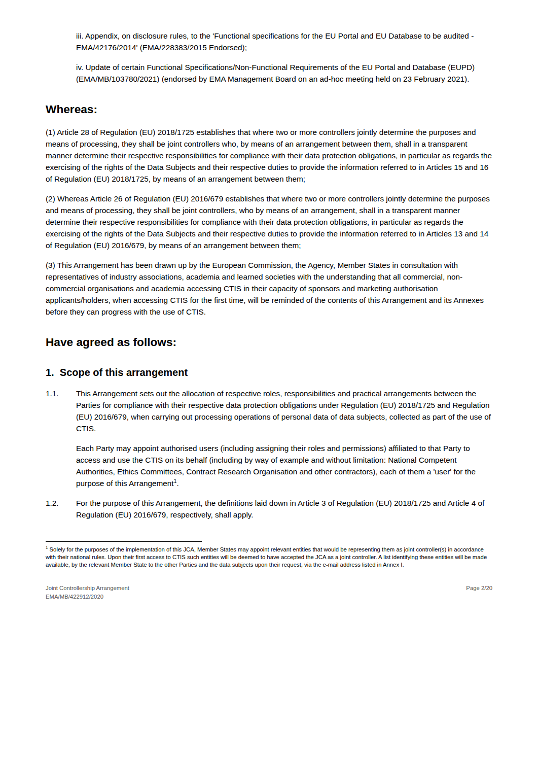iii. Appendix, on disclosure rules, to the 'Functional specifications for the EU Portal and EU Database to be audited - EMA/42176/2014' (EMA/228383/2015 Endorsed);
iv. Update of certain Functional Specifications/Non-Functional Requirements of the EU Portal and Database (EUPD) (EMA/MB/103780/2021) (endorsed by EMA Management Board on an ad-hoc meeting held on 23 February 2021).
Whereas:
(1) Article 28 of Regulation (EU) 2018/1725 establishes that where two or more controllers jointly determine the purposes and means of processing, they shall be joint controllers who, by means of an arrangement between them, shall in a transparent manner determine their respective responsibilities for compliance with their data protection obligations, in particular as regards the exercising of the rights of the Data Subjects and their respective duties to provide the information referred to in Articles 15 and 16 of Regulation (EU) 2018/1725, by means of an arrangement between them;
(2) Whereas Article 26 of Regulation (EU) 2016/679 establishes that where two or more controllers jointly determine the purposes and means of processing, they shall be joint controllers, who by means of an arrangement, shall in a transparent manner determine their respective responsibilities for compliance with their data protection obligations, in particular as regards the exercising of the rights of the Data Subjects and their respective duties to provide the information referred to in Articles 13 and 14 of Regulation (EU) 2016/679, by means of an arrangement between them;
(3) This Arrangement has been drawn up by the European Commission, the Agency, Member States in consultation with representatives of industry associations, academia and learned societies with the understanding that all commercial, non-commercial organisations and academia accessing CTIS in their capacity of sponsors and marketing authorisation applicants/holders, when accessing CTIS for the first time, will be reminded of the contents of this Arrangement and its Annexes before they can progress with the use of CTIS.
Have agreed as follows:
1. Scope of this arrangement
1.1.
This Arrangement sets out the allocation of respective roles, responsibilities and practical arrangements between the Parties for compliance with their respective data protection obligations under Regulation (EU) 2018/1725 and Regulation (EU) 2016/679, when carrying out processing operations of personal data of data subjects, collected as part of the use of CTIS.
Each Party may appoint authorised users (including assigning their roles and permissions) affiliated to that Party to access and use the CTIS on its behalf (including by way of example and without limitation: National Competent Authorities, Ethics Committees, Contract Research Organisation and other contractors), each of them a 'user' for the purpose of this Arrangement1.
1.2.
For the purpose of this Arrangement, the definitions laid down in Article 3 of Regulation (EU) 2018/1725 and Article 4 of Regulation (EU) 2016/679, respectively, shall apply.
1 Solely for the purposes of the implementation of this JCA, Member States may appoint relevant entities that would be representing them as joint controller(s) in accordance with their national rules. Upon their first access to CTIS such entities will be deemed to have accepted the JCA as a joint controller. A list identifying these entities will be made available, by the relevant Member State to the other Parties and the data subjects upon their request, via the e-mail address listed in Annex I.
Joint Controllership Arrangement
EMA/MB/422912/2020
Page 2/20